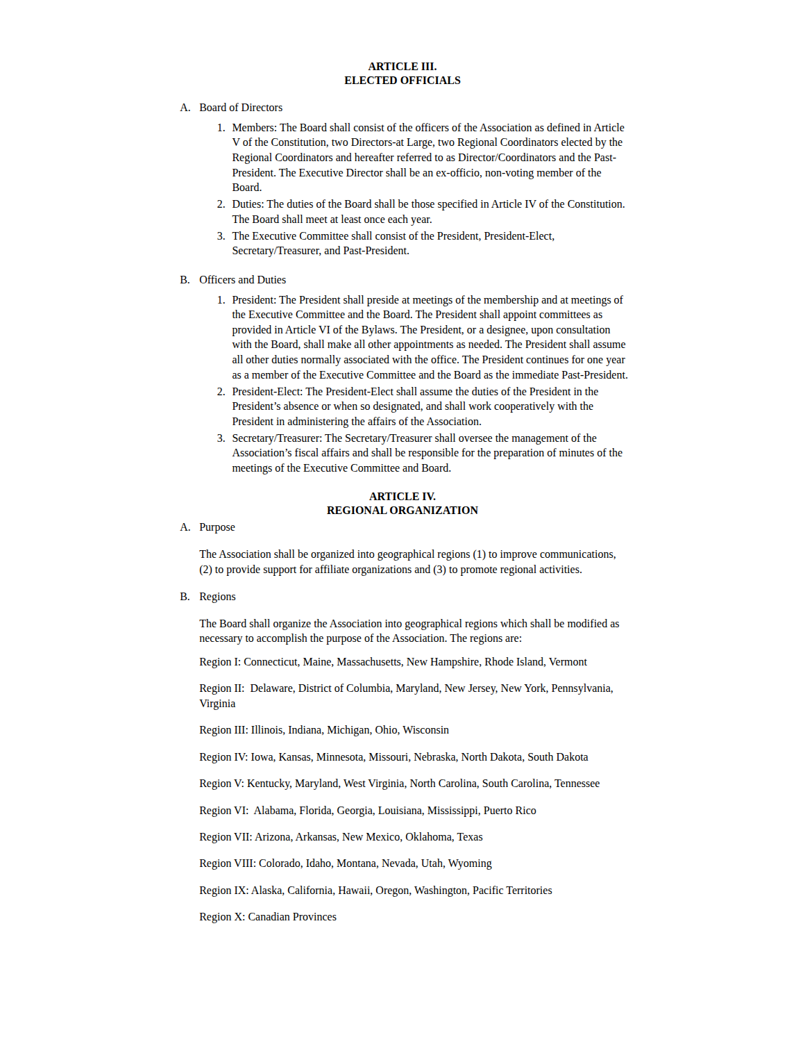Article III. Elected Officials
A.
Board of Directors
Members: The Board shall consist of the officers of the Association as defined in Article V of the Constitution, two Directors-at Large, two Regional Coordinators elected by the Regional Coordinators and hereafter referred to as Director/Coordinators and the Past-President. The Executive Director shall be an ex-officio, non-voting member of the Board.
Duties: The duties of the Board shall be those specified in Article IV of the Constitution. The Board shall meet at least once each year.
The Executive Committee shall consist of the President, President-Elect, Secretary/Treasurer, and Past-President.
B.
Officers and Duties
President: The President shall preside at meetings of the membership and at meetings of the Executive Committee and the Board. The President shall appoint committees as provided in Article VI of the Bylaws. The President, or a designee, upon consultation with the Board, shall make all other appointments as needed. The President shall assume all other duties normally associated with the office. The President continues for one year as a member of the Executive Committee and the Board as the immediate Past-President.
President-Elect: The President-Elect shall assume the duties of the President in the President’s absence or when so designated, and shall work cooperatively with the President in administering the affairs of the Association.
Secretary/Treasurer: The Secretary/Treasurer shall oversee the management of the Association’s fiscal affairs and shall be responsible for the preparation of minutes of the meetings of the Executive Committee and Board.
Article IV. Regional Organization
A.
Purpose
The Association shall be organized into geographical regions (1) to improve communications, (2) to provide support for affiliate organizations and (3) to promote regional activities.
B.
Regions
The Board shall organize the Association into geographical regions which shall be modified as necessary to accomplish the purpose of the Association. The regions are:
Region I: Connecticut, Maine, Massachusetts, New Hampshire, Rhode Island, Vermont
Region II: Delaware, District of Columbia, Maryland, New Jersey, New York, Pennsylvania, Virginia
Region III: Illinois, Indiana, Michigan, Ohio, Wisconsin
Region IV: Iowa, Kansas, Minnesota, Missouri, Nebraska, North Dakota, South Dakota
Region V: Kentucky, Maryland, West Virginia, North Carolina, South Carolina, Tennessee
Region VI: Alabama, Florida, Georgia, Louisiana, Mississippi, Puerto Rico
Region VII: Arizona, Arkansas, New Mexico, Oklahoma, Texas
Region VIII: Colorado, Idaho, Montana, Nevada, Utah, Wyoming
Region IX: Alaska, California, Hawaii, Oregon, Washington, Pacific Territories
Region X: Canadian Provinces